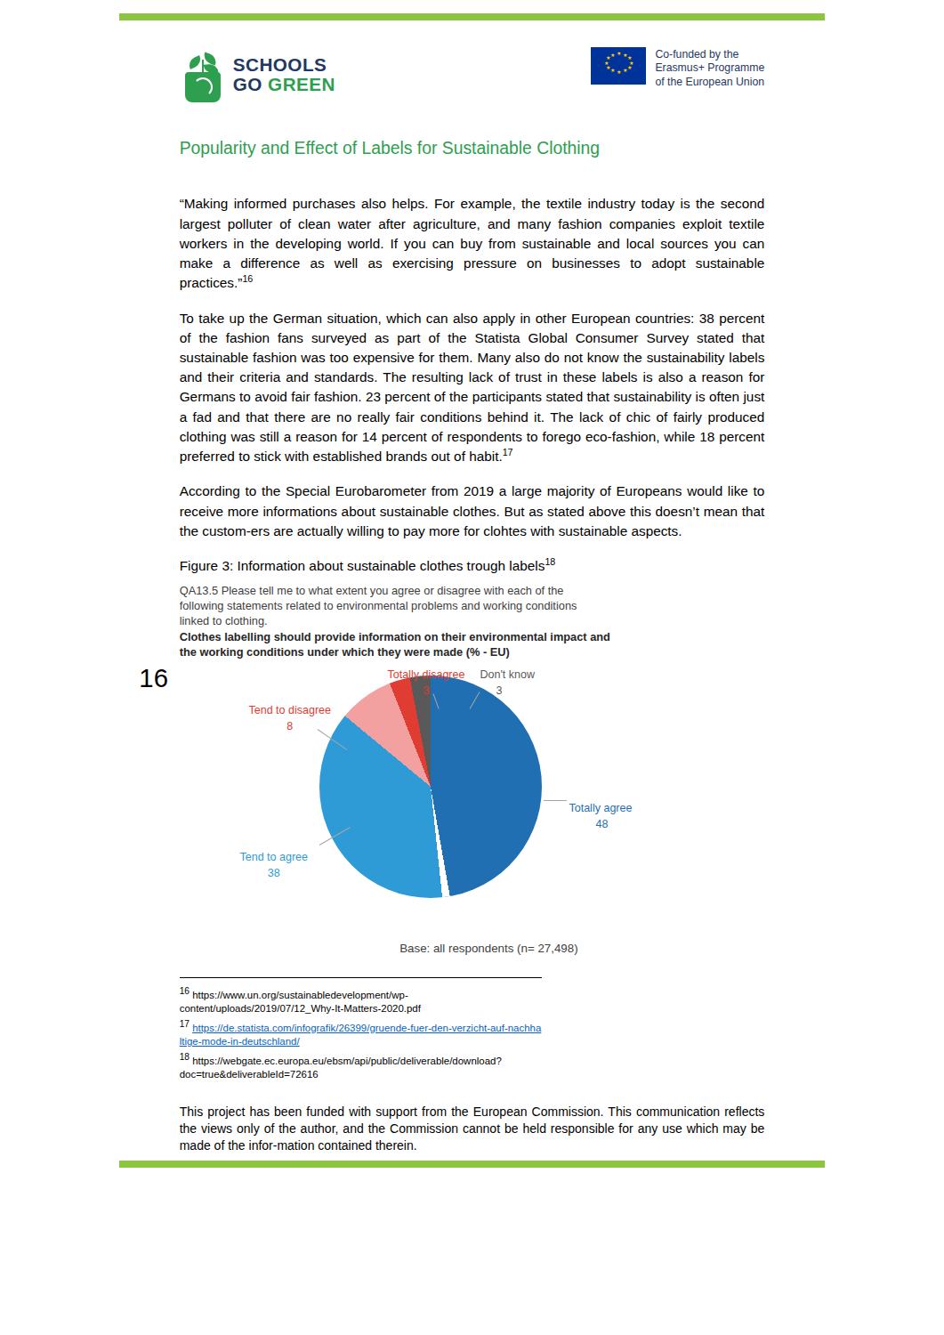SCHOOLS
GO GREEN
★ ★ ★ ★ ★ ★ ★ ★ ★ ★ ★ ★
Co-funded by the
Erasmus+ Programme
of the European Union
Popularity and Effect of Labels for Sustainable Clothing
“Making informed purchases also helps. For example, the textile industry today is the second largest polluter of clean water after agriculture, and many fashion companies exploit textile workers in the developing world. If you can buy from sustainable and local sources you can make a difference as well as exercising pressure on businesses to adopt sustainable practices.”16
To take up the German situation, which can also apply in other European countries: 38 percent of the fashion fans surveyed as part of the Statista Global Consumer Survey stated that sustainable fashion was too expensive for them. Many also do not know the sustainability labels and their criteria and standards. The resulting lack of trust in these labels is also a reason for Germans to avoid fair fashion. 23 percent of the participants stated that sustainability is often just a fad and that there are no really fair conditions behind it. The lack of chic of fairly produced clothing was still a reason for 14 percent of respondents to forego eco-fashion, while 18 percent preferred to stick with established brands out of habit.17
According to the Special Eurobarometer from 2019 a large majority of Europeans would like to receive more informations about sustainable clothes. But as stated above this doesn’t mean that the custom-ers are actually willing to pay more for clohtes with sustainable aspects.
Figure 3: Information about sustainable clothes trough labels18
16
QA13.5 Please tell me to what extent you agree or disagree with each of the
following statements related to environmental problems and working conditions
linked to clothing.
Clothes labelling should provide information on their environmental impact and
the working conditions under which they were made (% - EU)
Totally disagree3
Don't know3
Tend to disagree8
Totally agree48
Tend to agree38
Base: all respondents (n= 27,498)
16 https://www.un.org/sustainabledevelopment/wp-content/uploads/2019/07/12_Why-It-Matters-2020.pdf
17 https://de.statista.com/infografik/26399/gruende-fuer-den-verzicht-auf-nachhaltige-mode-in-deutschland/
18 https://webgate.ec.europa.eu/ebsm/api/public/deliverable/download?doc=true&deliverableId=72616
This project has been funded with support from the European Commission. This communication reflects the views only of the author, and the Commission cannot be held responsible for any use which may be made of the infor-mation contained therein.